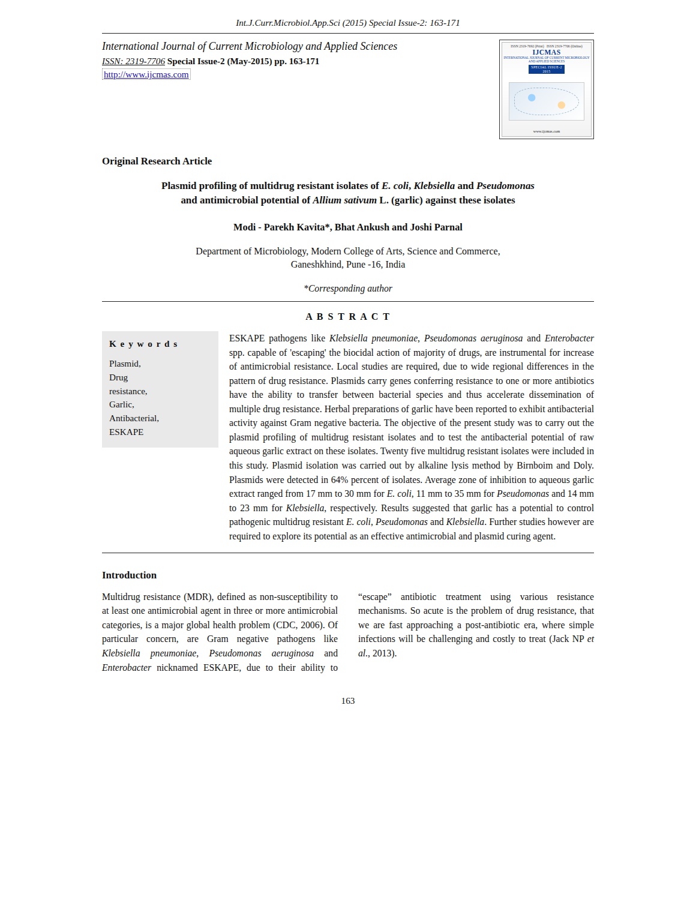Int.J.Curr.Microbiol.App.Sci (2015) Special Issue-2: 163-171
International Journal of Current Microbiology and Applied Sciences
ISSN: 2319-7706 Special Issue-2 (May-2015) pp. 163-171
http://www.ijcmas.com
ISSN 2319-7692 (Print) ISSN 2319-7706 (Online) IJCMAS INTERNATIONAL JOURNAL OF CURRENT MICROBIOLOGY AND APPLIED SCIENCES SPECIAL ISSUE-2
2015
www.ijcmas.com
Original Research Article
Plasmid profiling of multidrug resistant isolates of E. coli, Klebsiella and Pseudomonas
and antimicrobial potential of Allium sativum L. (garlic) against these isolates
Modi - Parekh Kavita*, Bhat Ankush and Joshi Parnal
Department of Microbiology, Modern College of Arts, Science and Commerce,
Ganeshkhind, Pune -16, India
*Corresponding author
A B S T R A C T
K e y w o r d s
Plasmid,
Drug
resistance,
Garlic,
Antibacterial,
ESKAPE
ESKAPE pathogens like Klebsiella pneumoniae, Pseudomonas aeruginosa and Enterobacter spp. capable of 'escaping' the biocidal action of majority of drugs, are instrumental for increase of antimicrobial resistance. Local studies are required, due to wide regional differences in the pattern of drug resistance. Plasmids carry genes conferring resistance to one or more antibiotics have the ability to transfer between bacterial species and thus accelerate dissemination of multiple drug resistance. Herbal preparations of garlic have been reported to exhibit antibacterial activity against Gram negative bacteria. The objective of the present study was to carry out the plasmid profiling of multidrug resistant isolates and to test the antibacterial potential of raw aqueous garlic extract on these isolates. Twenty five multidrug resistant isolates were included in this study. Plasmid isolation was carried out by alkaline lysis method by Birnboim and Doly. Plasmids were detected in 64% percent of isolates. Average zone of inhibition to aqueous garlic extract ranged from 17 mm to 30 mm for E. coli, 11 mm to 35 mm for Pseudomonas and 14 mm to 23 mm for Klebsiella, respectively. Results suggested that garlic has a potential to control pathogenic multidrug resistant E. coli, Pseudomonas and Klebsiella. Further studies however are required to explore its potential as an effective antimicrobial and plasmid curing agent.
Introduction
Multidrug resistance (MDR), defined as non-susceptibility to at least one antimicrobial agent in three or more antimicrobial categories, is a major global health problem (CDC, 2006). Of particular concern, are Gram negative pathogens like Klebsiella pneumoniae, Pseudomonas aeruginosa and Enterobacter nicknamed ESKAPE, due to their ability to “escape” antibiotic treatment using various resistance mechanisms. So acute is the problem of drug resistance, that we are fast approaching a post-antibiotic era, where simple infections will be challenging and costly to treat (Jack NP et al., 2013).
163